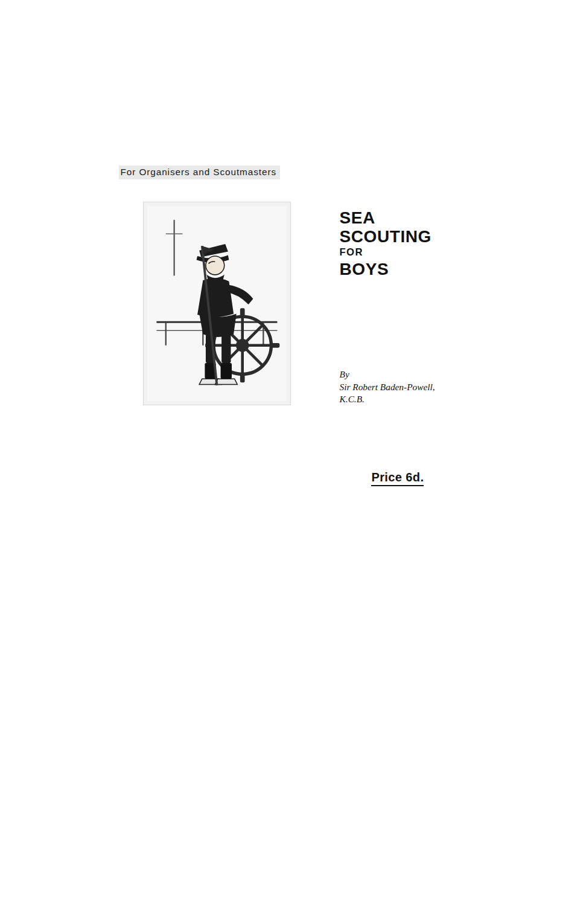For Organisers and Scoutmasters
SEA
SCOUTING FOR BOYS
By Sir Robert Baden-Powell,
K.C.B.
Price 6d.